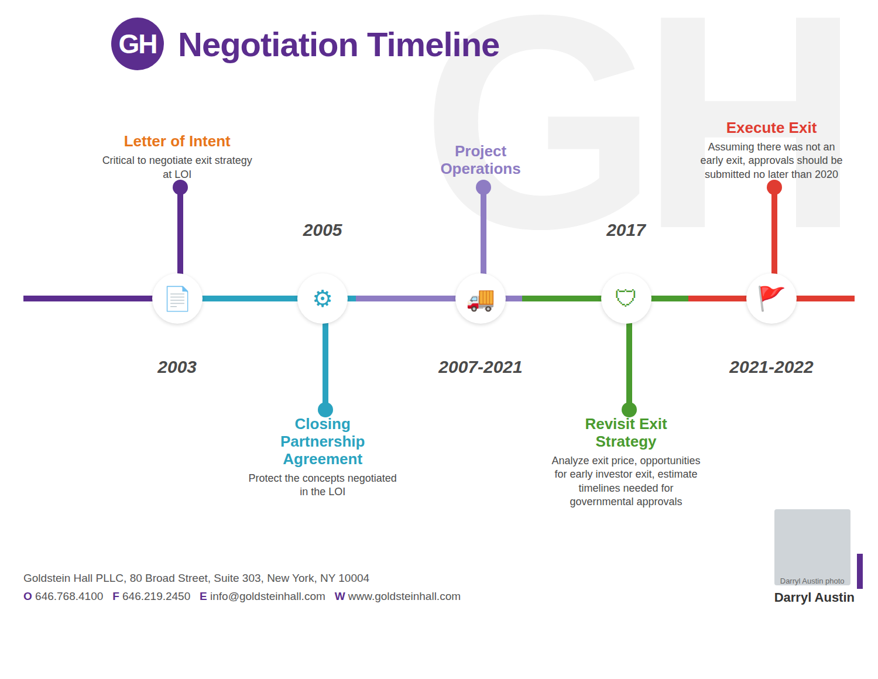GH
GH
Negotiation Timeline
📄
⚙
🚚
🛡
🚩
Letter of Intent
Critical to negotiate exit strategy at LOI
Closing
Partnership
Agreement
Protect the concepts negotiated in the LOI
Project
Operations
Revisit Exit
Strategy
Analyze exit price, opportunities for early investor exit, estimate timelines needed for governmental approvals
Execute Exit
Assuming there was not an early exit, approvals should be submitted no later than 2020
2003
2005
2007-2021
2017
2021-2022
Goldstein Hall PLLC, 80 Broad Street, Suite 303, New York, NY 10004
O 646.768.4100 F 646.219.2450 E info@goldsteinhall.com W www.goldsteinhall.com
Darryl Austin photo
Darryl Austin